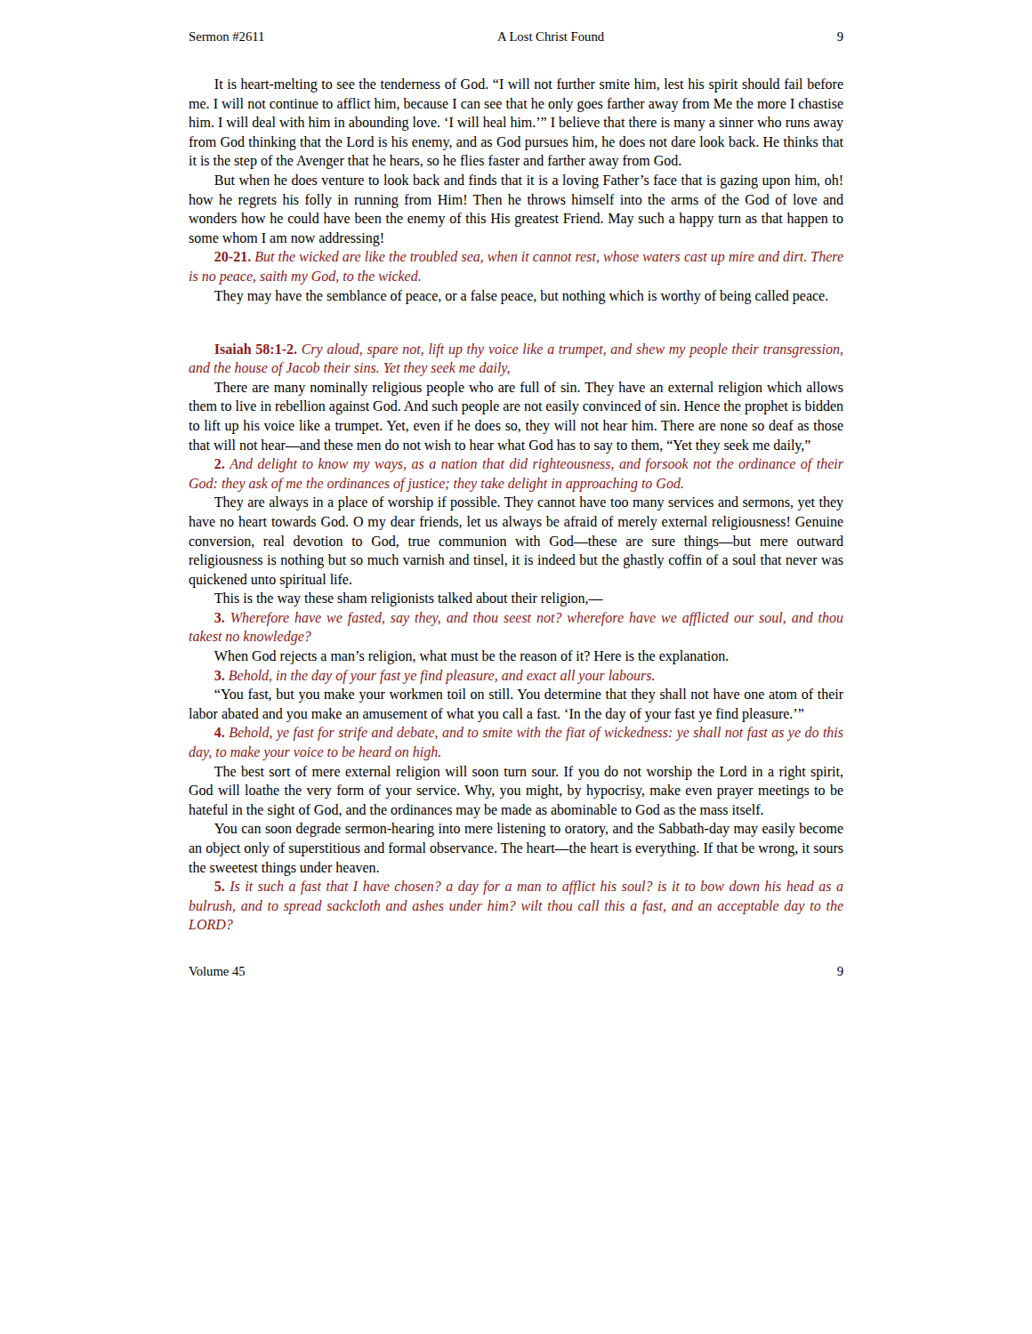Sermon #2611 A Lost Christ Found 9
It is heart-melting to see the tenderness of God. “I will not further smite him, lest his spirit should fail before me. I will not continue to afflict him, because I can see that he only goes farther away from Me the more I chastise him. I will deal with him in abounding love. ‘I will heal him.’” I believe that there is many a sinner who runs away from God thinking that the Lord is his enemy, and as God pursues him, he does not dare look back. He thinks that it is the step of the Avenger that he hears, so he flies faster and farther away from God.
But when he does venture to look back and finds that it is a loving Father’s face that is gazing upon him, oh! how he regrets his folly in running from Him! Then he throws himself into the arms of the God of love and wonders how he could have been the enemy of this His greatest Friend. May such a happy turn as that happen to some whom I am now addressing!
20-21. But the wicked are like the troubled sea, when it cannot rest, whose waters cast up mire and dirt. There is no peace, saith my God, to the wicked.
They may have the semblance of peace, or a false peace, but nothing which is worthy of being called peace.
Isaiah 58:1-2. Cry aloud, spare not, lift up thy voice like a trumpet, and shew my people their transgression, and the house of Jacob their sins. Yet they seek me daily,
There are many nominally religious people who are full of sin. They have an external religion which allows them to live in rebellion against God. And such people are not easily convinced of sin. Hence the prophet is bidden to lift up his voice like a trumpet. Yet, even if he does so, they will not hear him. There are none so deaf as those that will not hear—and these men do not wish to hear what God has to say to them, “Yet they seek me daily,”
2. And delight to know my ways, as a nation that did righteousness, and forsook not the ordinance of their God: they ask of me the ordinances of justice; they take delight in approaching to God.
They are always in a place of worship if possible. They cannot have too many services and sermons, yet they have no heart towards God. O my dear friends, let us always be afraid of merely external religiousness! Genuine conversion, real devotion to God, true communion with God—these are sure things—but mere outward religiousness is nothing but so much varnish and tinsel, it is indeed but the ghastly coffin of a soul that never was quickened unto spiritual life.
This is the way these sham religionists talked about their religion,—
3. Wherefore have we fasted, say they, and thou seest not? wherefore have we afflicted our soul, and thou takest no knowledge?
When God rejects a man’s religion, what must be the reason of it? Here is the explanation.
3. Behold, in the day of your fast ye find pleasure, and exact all your labours.
“You fast, but you make your workmen toil on still. You determine that they shall not have one atom of their labor abated and you make an amusement of what you call a fast. ‘In the day of your fast ye find pleasure.’”
4. Behold, ye fast for strife and debate, and to smite with the fiat of wickedness: ye shall not fast as ye do this day, to make your voice to be heard on high.
The best sort of mere external religion will soon turn sour. If you do not worship the Lord in a right spirit, God will loathe the very form of your service. Why, you might, by hypocrisy, make even prayer meetings to be hateful in the sight of God, and the ordinances may be made as abominable to God as the mass itself.
You can soon degrade sermon-hearing into mere listening to oratory, and the Sabbath-day may easily become an object only of superstitious and formal observance. The heart—the heart is everything. If that be wrong, it sours the sweetest things under heaven.
5. Is it such a fast that I have chosen? a day for a man to afflict his soul? is it to bow down his head as a bulrush, and to spread sackcloth and ashes under him? wilt thou call this a fast, and an acceptable day to the LORD?
Volume 45 9